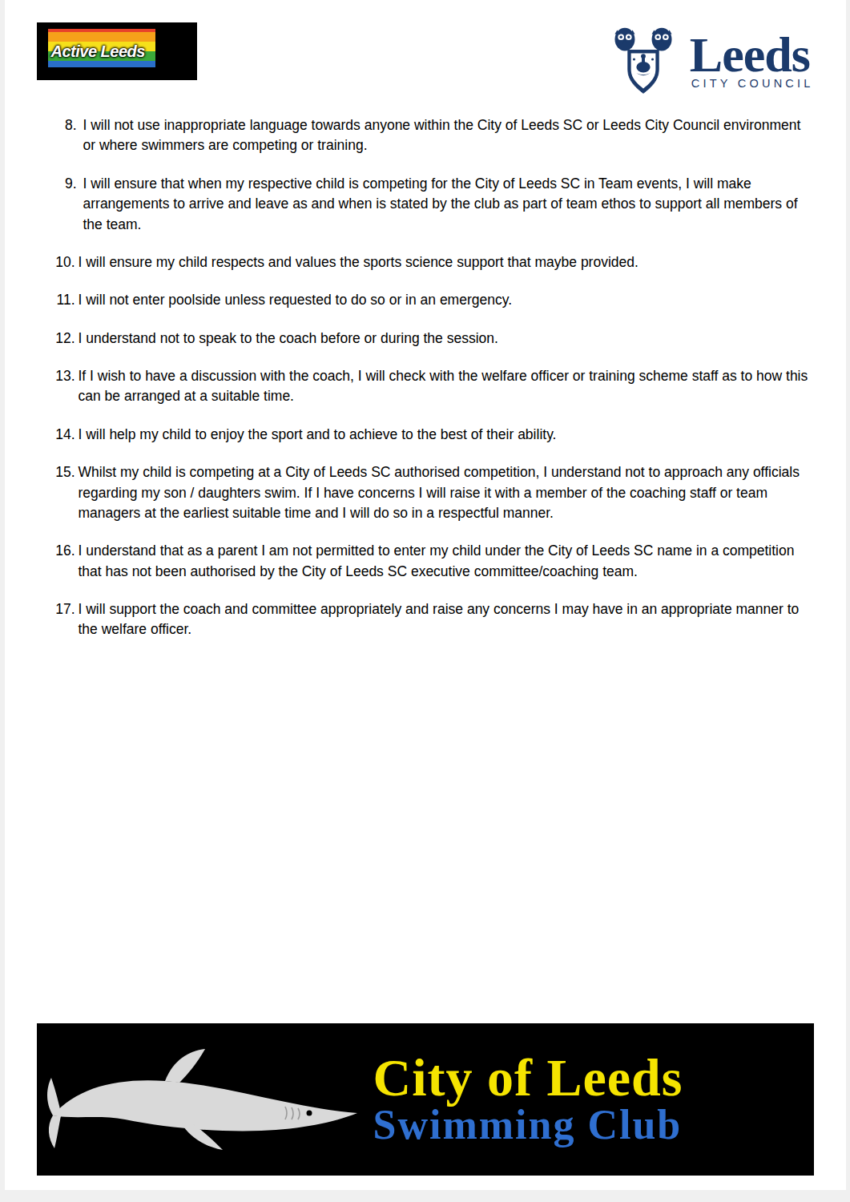Active Leeds
Leeds CITY COUNCIL
I will not use inappropriate language towards anyone within the City of Leeds SC or Leeds City Council environment or where swimmers are competing or training.
I will ensure that when my respective child is competing for the City of Leeds SC in Team events, I will make arrangements to arrive and leave as and when is stated by the club as part of team ethos to support all members of the team.
I will ensure my child respects and values the sports science support that maybe provided.
I will not enter poolside unless requested to do so or in an emergency.
I understand not to speak to the coach before or during the session.
If I wish to have a discussion with the coach, I will check with the welfare officer or training scheme staff as to how this can be arranged at a suitable time.
I will help my child to enjoy the sport and to achieve to the best of their ability.
Whilst my child is competing at a City of Leeds SC authorised competition, I understand not to approach any officials regarding my son / daughters swim. If I have concerns I will raise it with a member of the coaching staff or team managers at the earliest suitable time and I will do so in a respectful manner.
I understand that as a parent I am not permitted to enter my child under the City of Leeds SC name in a competition that has not been authorised by the City of Leeds SC executive committee/coaching team.
I will support the coach and committee appropriately and raise any concerns I may have in an appropriate manner to the welfare officer.
City of Leeds Swimming Club